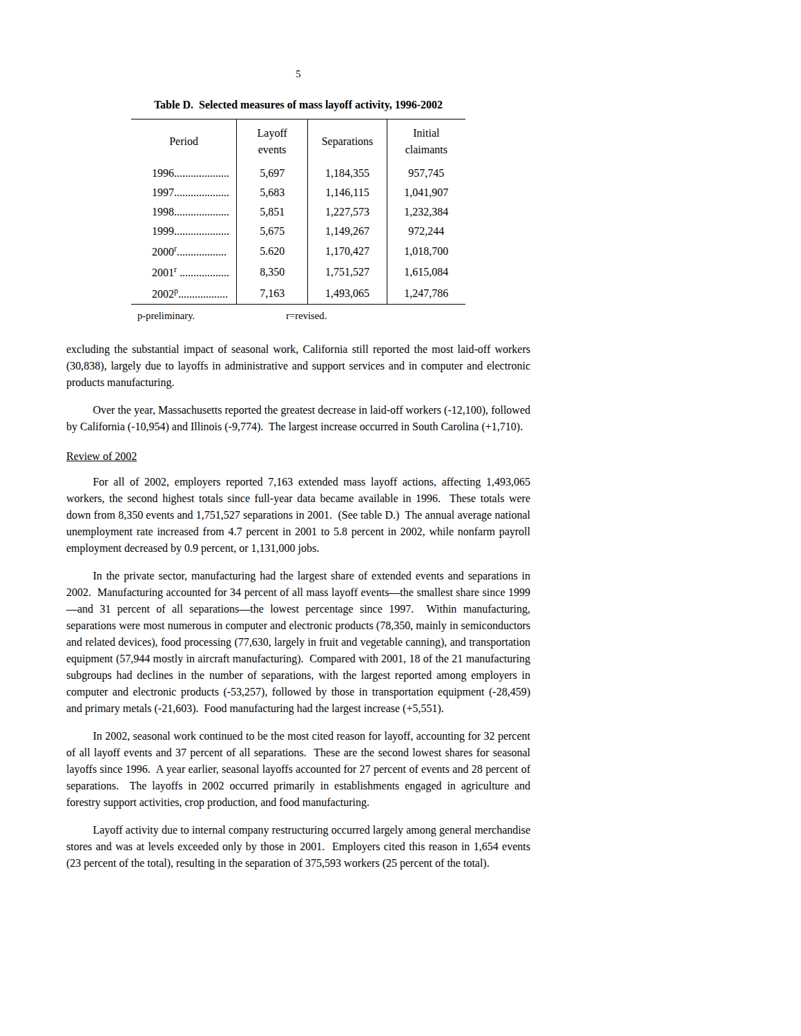5
Table D. Selected measures of mass layoff activity, 1996-2002
| Period | Layoff events | Separations | Initial claimants |
| --- | --- | --- | --- |
| 1996.................... | 5,697 | 1,184,355 | 957,745 |
| 1997.................... | 5,683 | 1,146,115 | 1,041,907 |
| 1998.................... | 5,851 | 1,227,573 | 1,232,384 |
| 1999.................... | 5,675 | 1,149,267 | 972,244 |
| 2000 r .................. | 5.620 | 1,170,427 | 1,018,700 |
| 2001 r .................. | 8,350 | 1,751,527 | 1,615,084 |
| 2002 p .................. | 7,163 | 1,493,065 | 1,247,786 |
p-preliminary. r=revised.
excluding the substantial impact of seasonal work, California still reported the most laid-off workers (30,838), largely due to layoffs in administrative and support services and in computer and electronic products manufacturing.
Over the year, Massachusetts reported the greatest decrease in laid-off workers (-12,100), followed by California (-10,954) and Illinois (-9,774). The largest increase occurred in South Carolina (+1,710).
Review of 2002
For all of 2002, employers reported 7,163 extended mass layoff actions, affecting 1,493,065 workers, the second highest totals since full-year data became available in 1996. These totals were down from 8,350 events and 1,751,527 separations in 2001. (See table D.) The annual average national unemployment rate increased from 4.7 percent in 2001 to 5.8 percent in 2002, while nonfarm payroll employment decreased by 0.9 percent, or 1,131,000 jobs.
In the private sector, manufacturing had the largest share of extended events and separations in 2002. Manufacturing accounted for 34 percent of all mass layoff events—the smallest share since 1999—and 31 percent of all separations—the lowest percentage since 1997. Within manufacturing, separations were most numerous in computer and electronic products (78,350, mainly in semiconductors and related devices), food processing (77,630, largely in fruit and vegetable canning), and transportation equipment (57,944 mostly in aircraft manufacturing). Compared with 2001, 18 of the 21 manufacturing subgroups had declines in the number of separations, with the largest reported among employers in computer and electronic products (-53,257), followed by those in transportation equipment (-28,459) and primary metals (-21,603). Food manufacturing had the largest increase (+5,551).
In 2002, seasonal work continued to be the most cited reason for layoff, accounting for 32 percent of all layoff events and 37 percent of all separations. These are the second lowest shares for seasonal layoffs since 1996. A year earlier, seasonal layoffs accounted for 27 percent of events and 28 percent of separations. The layoffs in 2002 occurred primarily in establishments engaged in agriculture and forestry support activities, crop production, and food manufacturing.
Layoff activity due to internal company restructuring occurred largely among general merchandise stores and was at levels exceeded only by those in 2001. Employers cited this reason in 1,654 events (23 percent of the total), resulting in the separation of 375,593 workers (25 percent of the total).